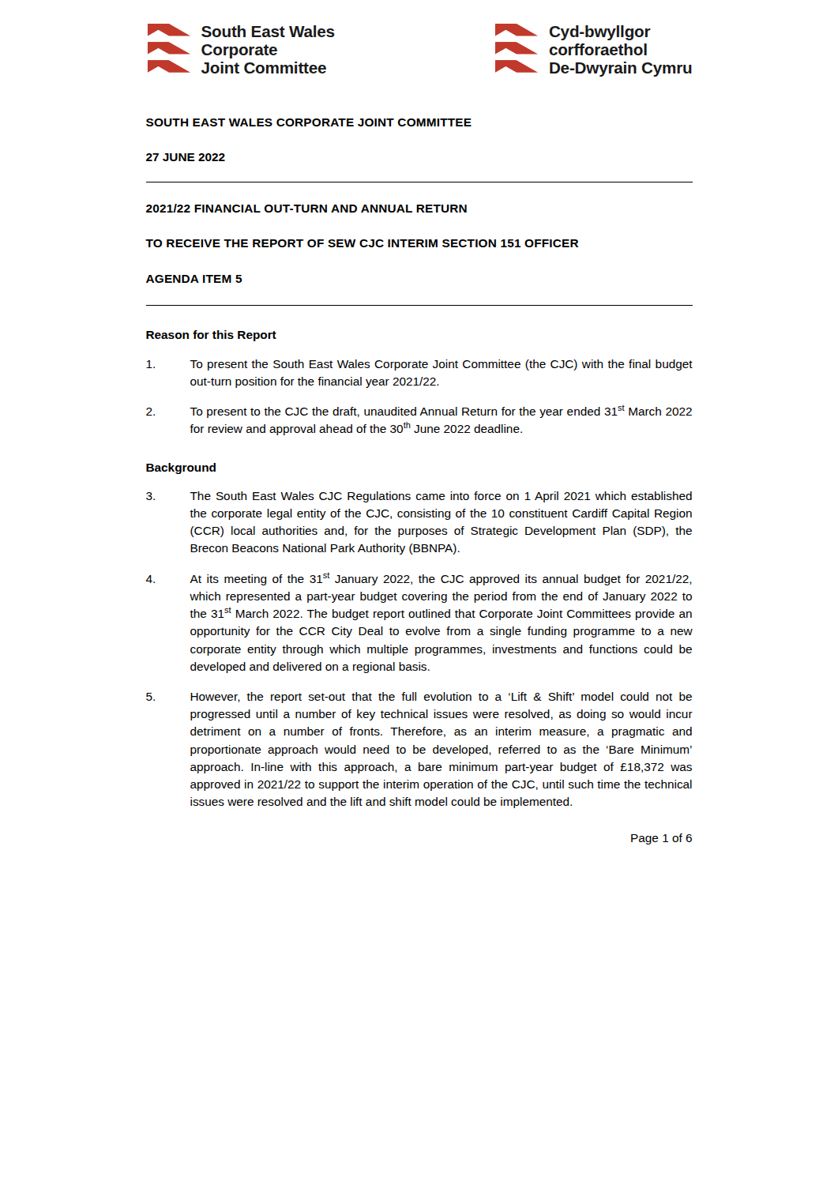South East Wales Corporate Joint Committee
Cyd-bwyllgor corfforaethol De-Dwyrain Cymru
South East Wales Corporate Joint Committee
27 JUNE 2022
2021/22 FINANCIAL OUT-TURN AND ANNUAL RETURN
TO RECEIVE THE REPORT OF SEW CJC INTERIM SECTION 151 OFFICER
AGENDA ITEM 5
Reason for this Report
1. To present the South East Wales Corporate Joint Committee (the CJC) with the final budget out-turn position for the financial year 2021/22.
2. To present to the CJC the draft, unaudited Annual Return for the year ended 31st March 2022 for review and approval ahead of the 30th June 2022 deadline.
Background
3. The South East Wales CJC Regulations came into force on 1 April 2021 which established the corporate legal entity of the CJC, consisting of the 10 constituent Cardiff Capital Region (CCR) local authorities and, for the purposes of Strategic Development Plan (SDP), the Brecon Beacons National Park Authority (BBNPA).
4. At its meeting of the 31st January 2022, the CJC approved its annual budget for 2021/22, which represented a part-year budget covering the period from the end of January 2022 to the 31st March 2022. The budget report outlined that Corporate Joint Committees provide an opportunity for the CCR City Deal to evolve from a single funding programme to a new corporate entity through which multiple programmes, investments and functions could be developed and delivered on a regional basis.
5. However, the report set-out that the full evolution to a ‘Lift & Shift’ model could not be progressed until a number of key technical issues were resolved, as doing so would incur detriment on a number of fronts. Therefore, as an interim measure, a pragmatic and proportionate approach would need to be developed, referred to as the ‘Bare Minimum’ approach. In-line with this approach, a bare minimum part-year budget of £18,372 was approved in 2021/22 to support the interim operation of the CJC, until such time the technical issues were resolved and the lift and shift model could be implemented.
Page 1 of 6